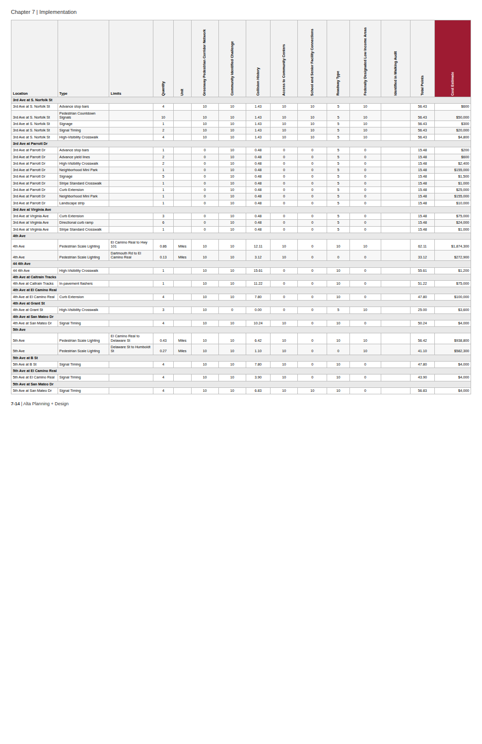Chapter 7 | Implementation
| Location | Type | Limits | Quantity | Unit | Greenway Pedestrian Corridor Network | Community Identified Challenge | Collision History | Access to Community Centers | School and Senior Facility Connections | Roadway Type | Federally Designated Low Income Areas | Identified in Walking Audit | Total Points | Cost Estimate |
| --- | --- | --- | --- | --- | --- | --- | --- | --- | --- | --- | --- | --- | --- | --- |
| 3rd Ave at S. Norfolk St |
| 3rd Ave at S. Norfolk St | Advance stop bars | | 4 | | 10 | 10 | 1.43 | 10 | 10 | 5 | 10 | | 56.43 | $600 |
| 3rd Ave at S. Norfolk St | Pedestrian Countdown Signals | | 10 | | 10 | 10 | 1.43 | 10 | 10 | 5 | 10 | | 56.43 | $50,000 |
| 3rd Ave at S. Norfolk St | Signage | | 1 | | 10 | 10 | 1.43 | 10 | 10 | 5 | 10 | | 56.43 | $300 |
| 3rd Ave at S. Norfolk St | Signal Timing | | 2 | | 10 | 10 | 1.43 | 10 | 10 | 5 | 10 | | 56.43 | $20,000 |
| 3rd Ave at S. Norfolk St | High-Visibility Crosswalk | | 4 | | 10 | 10 | 1.43 | 10 | 10 | 5 | 10 | | 56.43 | $4,800 |
| 3rd Ave at Parrott Dr |
| 3rd Ave at Parrott Dr | Advance stop bars | | 1 | | 0 | 10 | 0.48 | 0 | 0 | 5 | 0 | | 15.48 | $200 |
| 3rd Ave at Parrott Dr | Advance yield lines | | 2 | | 0 | 10 | 0.48 | 0 | 0 | 5 | 0 | | 15.48 | $600 |
| 3rd Ave at Parrott Dr | High-Visibility Crosswalk | | 2 | | 0 | 10 | 0.48 | 0 | 0 | 5 | 0 | | 15.48 | $2,400 |
| 3rd Ave at Parrott Dr | Neighborhood Mini Park | | 1 | | 0 | 10 | 0.48 | 0 | 0 | 5 | 0 | | 15.48 | $155,000 |
| 3rd Ave at Parrott Dr | Signage | | 5 | | 0 | 10 | 0.48 | 0 | 0 | 5 | 0 | | 15.48 | $1,500 |
| 3rd Ave at Parrott Dr | Stripe Standard Crosswalk | | 1 | | 0 | 10 | 0.48 | 0 | 0 | 5 | 0 | | 15.48 | $1,000 |
| 3rd Ave at Parrott Dr | Curb Extension | | 1 | | 0 | 10 | 0.48 | 0 | 0 | 5 | 0 | | 15.48 | $25,000 |
| 3rd Ave at Parrott Dr | Neighborhood Mini Park | | 1 | | 0 | 10 | 0.48 | 0 | 0 | 5 | 0 | | 15.48 | $155,000 |
| 3rd Ave at Parrott Dr | Landscape strip | | 1 | | 0 | 10 | 0.48 | 0 | 0 | 5 | 0 | | 15.48 | $10,000 |
| 3rd Ave at Virginia Ave |
| 3rd Ave at Virginia Ave | Curb Extension | | 3 | | 0 | 10 | 0.48 | 0 | 0 | 5 | 0 | | 15.48 | $75,000 |
| 3rd Ave at Virginia Ave | Directional curb ramp | | 6 | | 0 | 10 | 0.48 | 0 | 0 | 5 | 0 | | 15.48 | $24,000 |
| 3rd Ave at Virginia Ave | Stripe Standard Crosswalk | | 1 | | 0 | 10 | 0.48 | 0 | 0 | 5 | 0 | | 15.48 | $1,000 |
| 4th Ave |
| 4th Ave | Pedestrian Scale Lighting | El Camino Real to Hwy 101 | 0.86 | Miles | 10 | 10 | 12.11 | 10 | 0 | 10 | 10 | | 62.11 | $1,874,300 |
| 4th Ave | Pedestrian Scale Lighting | Dartmouth Rd to El Camino Real | 0.13 | Miles | 10 | 10 | 3.12 | 10 | 0 | 0 | 0 | | 33.12 | $272,900 |
| 44 4th Ave |
| 44 4th Ave | High-Visibility Crosswalk | | 1 | | 10 | 10 | 15.61 | 0 | 0 | 10 | 0 | | 55.61 | $1,200 |
| 4th Ave at Caltrain Tracks |
| 4th Ave at Caltrain Tracks | In-pavement flashers | | 1 | | 10 | 10 | 11.22 | 0 | 0 | 10 | 0 | | 51.22 | $75,000 |
| 4th Ave at El Camino Real |
| 4th Ave at El Camino Real | Curb Extension | | 4 | | 10 | 10 | 7.80 | 0 | 0 | 10 | 0 | | 47.80 | $100,000 |
| 4th Ave at Grant St |
| 4th Ave at Grant St | High-Visibility Crosswalk | | 3 | | 10 | 0 | 0.00 | 0 | 0 | 5 | 10 | | 25.00 | $3,600 |
| 4th Ave at San Mateo Dr |
| 4th Ave at San Mateo Dr | Signal Timing | | 4 | | 10 | 10 | 10.24 | 10 | 0 | 10 | 0 | | 50.24 | $4,000 |
| 5th Ave |
| 5th Ave | Pedestrian Scale Lighting | El Camino Real to Delaware St | 0.43 | Miles | 10 | 10 | 6.42 | 10 | 0 | 10 | 10 | | 56.42 | $938,800 |
| 5th Ave | Pedestrian Scale Lighting | Delaware St to Humboldt St | 0.27 | Miles | 10 | 10 | 1.10 | 10 | 0 | 0 | 10 | | 41.10 | $582,300 |
| 5th Ave at B St |
| 5th Ave at B St | Signal Timing | | 4 | | 10 | 10 | 7.80 | 10 | 0 | 10 | 0 | | 47.80 | $4,000 |
| 5th Ave at El Camino Real |
| 5th Ave at El Camino Real | Signal Timing | | 4 | | 10 | 10 | 3.90 | 10 | 0 | 10 | 0 | | 43.90 | $4,000 |
| 5th Ave at San Mateo Dr |
| 5th Ave at San Mateo Dr | Signal Timing | | 4 | | 10 | 10 | 6.83 | 10 | 10 | 10 | 0 | | 56.83 | $4,000 |
7-14 | Alta Planning + Design